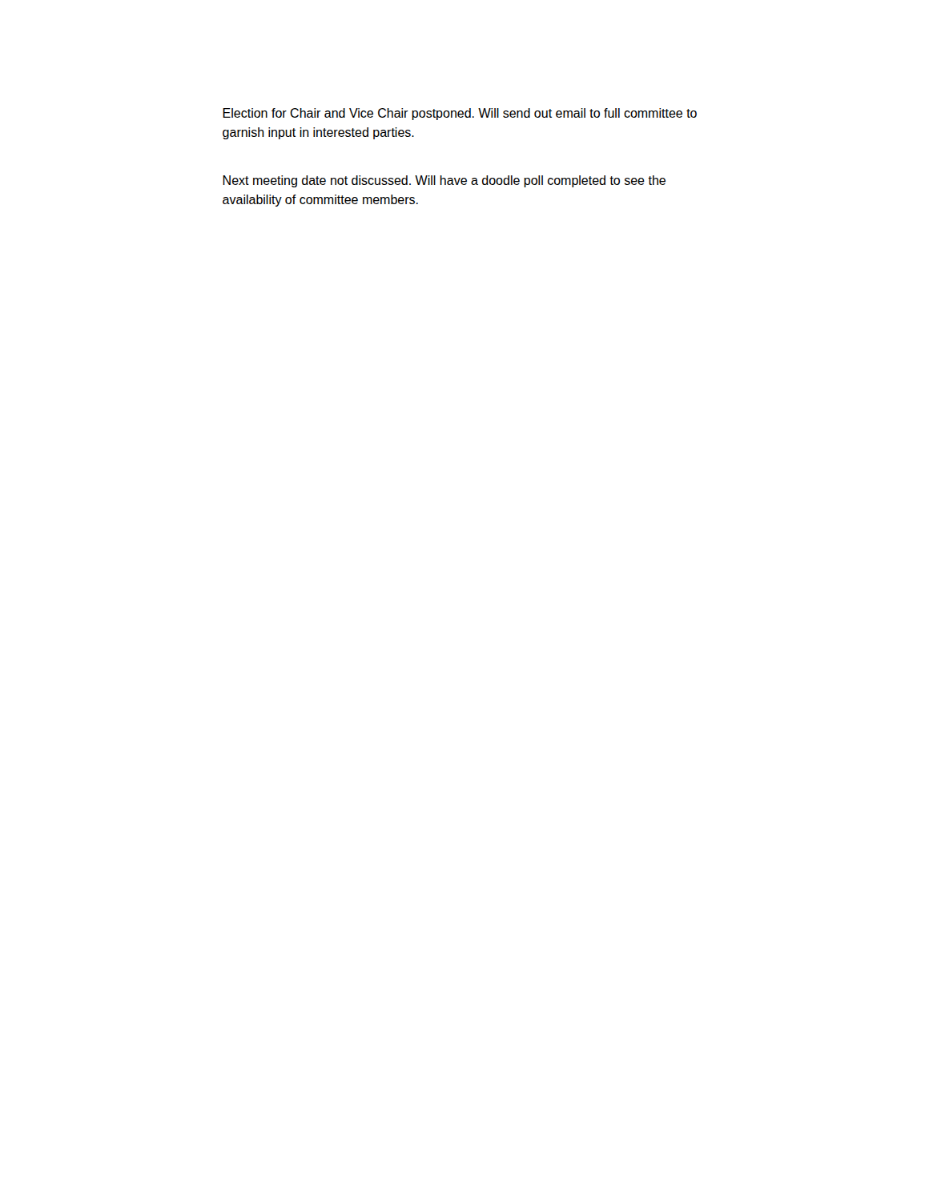Election for Chair and Vice Chair postponed. Will send out email to full committee to garnish input in interested parties.
Next meeting date not discussed. Will have a doodle poll completed to see the availability of committee members.